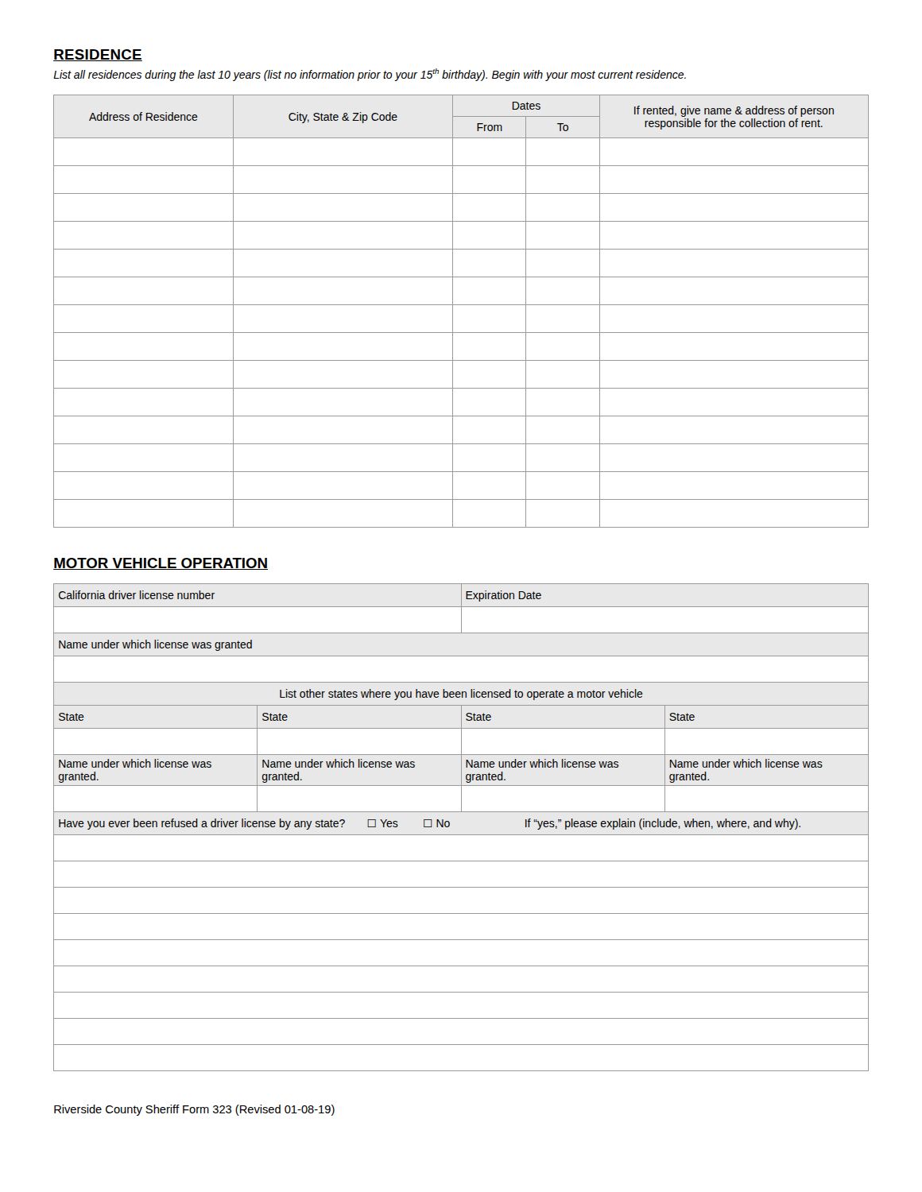RESIDENCE
List all residences during the last 10 years (list no information prior to your 15th birthday). Begin with your most current residence.
| Address of Residence | City, State & Zip Code | Dates | If rented, give name & address of person responsible for the collection of rent. |
| --- | --- | --- | --- |
| From | To |
MOTOR VEHICLE OPERATION
| California driver license number | Expiration Date |
| Name under which license was granted |
| List other states where you have been licensed to operate a motor vehicle |
| State | State | State | State |
| Name under which license was granted. | Name under which license was granted. | Name under which license was granted. | Name under which license was granted. |
| Have you ever been refused a driver license by any state? ☐ Yes ☐ No If “yes,” please explain (include, when, where, and why). |
Riverside County Sheriff Form 323 (Revised 01-08-19)